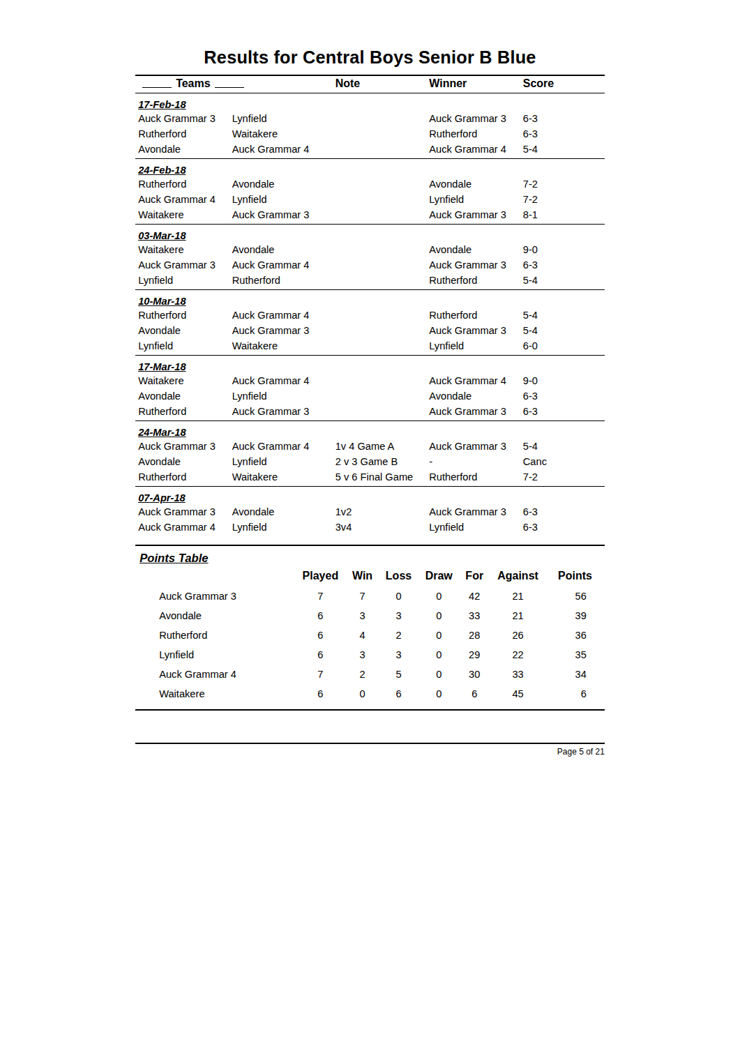Results for Central Boys Senior B Blue
| Teams | Note | Winner | Score |
| --- | --- | --- | --- |
| 17-Feb-18 |
| Auck Grammar 3 | Lynfield | | Auck Grammar 3 | 6-3 |
| Rutherford | Waitakere | | Rutherford | 6-3 |
| Avondale | Auck Grammar 4 | | Auck Grammar 4 | 5-4 |
| 24-Feb-18 |
| Rutherford | Avondale | | Avondale | 7-2 |
| Auck Grammar 4 | Lynfield | | Lynfield | 7-2 |
| Waitakere | Auck Grammar 3 | | Auck Grammar 3 | 8-1 |
| 03-Mar-18 |
| Waitakere | Avondale | | Avondale | 9-0 |
| Auck Grammar 3 | Auck Grammar 4 | | Auck Grammar 3 | 6-3 |
| Lynfield | Rutherford | | Rutherford | 5-4 |
| 10-Mar-18 |
| Rutherford | Auck Grammar 4 | | Rutherford | 5-4 |
| Avondale | Auck Grammar 3 | | Auck Grammar 3 | 5-4 |
| Lynfield | Waitakere | | Lynfield | 6-0 |
| 17-Mar-18 |
| Waitakere | Auck Grammar 4 | | Auck Grammar 4 | 9-0 |
| Avondale | Lynfield | | Avondale | 6-3 |
| Rutherford | Auck Grammar 3 | | Auck Grammar 3 | 6-3 |
| 24-Mar-18 |
| Auck Grammar 3 | Auck Grammar 4 | 1v 4 Game A | Auck Grammar 3 | 5-4 |
| Avondale | Lynfield | 2 v 3 Game B | - | Canc |
| Rutherford | Waitakere | 5 v 6 Final Game | Rutherford | 7-2 |
| 07-Apr-18 |
| Auck Grammar 3 | Avondale | 1v2 | Auck Grammar 3 | 6-3 |
| Auck Grammar 4 | Lynfield | 3v4 | Lynfield | 6-3 |
Points Table
| | Played | Win | Loss | Draw | For | Against | Points |
| --- | --- | --- | --- | --- | --- | --- | --- |
| Auck Grammar 3 | 7 | 7 | 0 | 0 | 42 | 21 | 56 |
| Avondale | 6 | 3 | 3 | 0 | 33 | 21 | 39 |
| Rutherford | 6 | 4 | 2 | 0 | 28 | 26 | 36 |
| Lynfield | 6 | 3 | 3 | 0 | 29 | 22 | 35 |
| Auck Grammar 4 | 7 | 2 | 5 | 0 | 30 | 33 | 34 |
| Waitakere | 6 | 0 | 6 | 0 | 6 | 45 | 6 |
Page 5 of 21